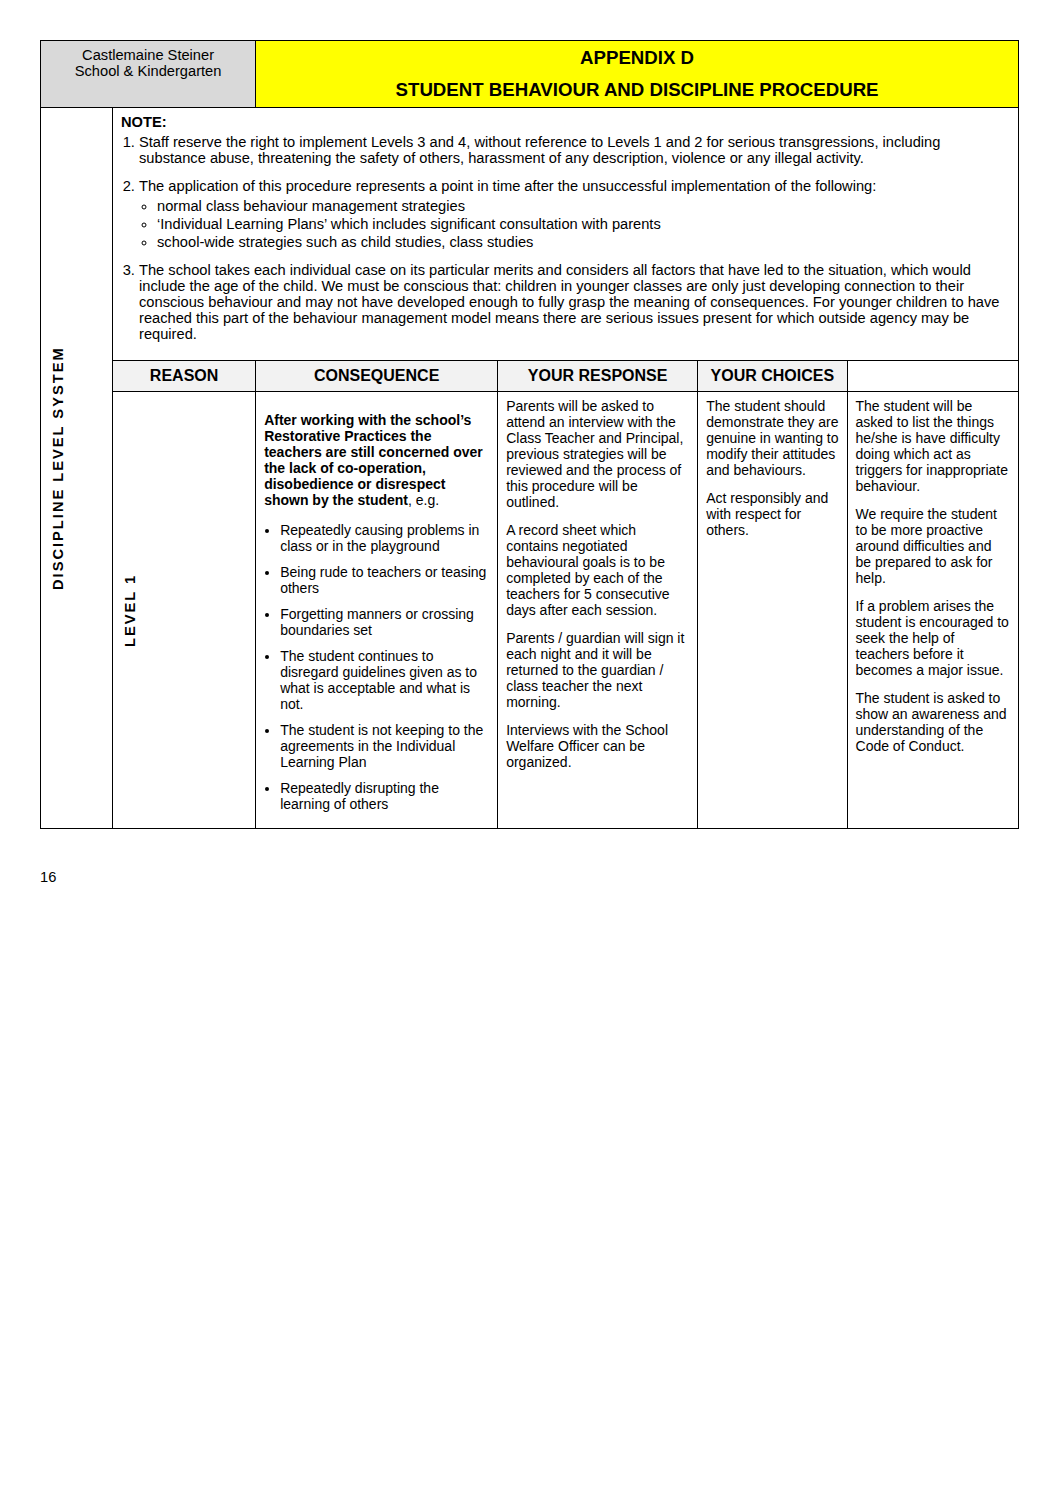| Castlemaine Steiner School & Kindergarten | APPENDIX D STUDENT BEHAVIOUR AND DISCIPLINE PROCEDURE |
| DISCIPLINE LEVEL SYSTEM | NOTE: Staff reserve the right to implement Levels 3 and 4, without reference to Levels 1 and 2 for serious transgressions, including substance abuse, threatening the safety of others, harassment of any description, violence or any illegal activity. The application of this procedure represents a point in time after the unsuccessful implementation of the following: normal class behaviour management strategies ‘Individual Learning Plans’ which includes significant consultation with parents school-wide strategies such as child studies, class studies The school takes each individual case on its particular merits and considers all factors that have led to the situation, which would include the age of the child. We must be conscious that: children in younger classes are only just developing connection to their conscious behaviour and may not have developed enough to fully grasp the meaning of consequences. For younger children to have reached this part of the behaviour management model means there are serious issues present for which outside agency may be required. |
| REASON | CONSEQUENCE | YOUR RESPONSE | YOUR CHOICES | |
| LEVEL 1 | After working with the school’s Restorative Practices the teachers are still concerned over the lack of co-operation, disobedience or disrespect shown by the student , e.g. Repeatedly causing problems in class or in the playground Being rude to teachers or teasing others Forgetting manners or crossing boundaries set The student continues to disregard guidelines given as to what is acceptable and what is not. The student is not keeping to the agreements in the Individual Learning Plan Repeatedly disrupting the learning of others | Parents will be asked to attend an interview with the Class Teacher and Principal, previous strategies will be reviewed and the process of this procedure will be outlined. A record sheet which contains negotiated behavioural goals is to be completed by each of the teachers for 5 consecutive days after each session. Parents / guardian will sign it each night and it will be returned to the guardian / class teacher the next morning. Interviews with the School Welfare Officer can be organized. | The student should demonstrate they are genuine in wanting to modify their attitudes and behaviours. Act responsibly and with respect for others. | The student will be asked to list the things he/she is have difficulty doing which act as triggers for inappropriate behaviour. We require the student to be more proactive around difficulties and be prepared to ask for help. If a problem arises the student is encouraged to seek the help of teachers before it becomes a major issue. The student is asked to show an awareness and understanding of the Code of Conduct. |
16